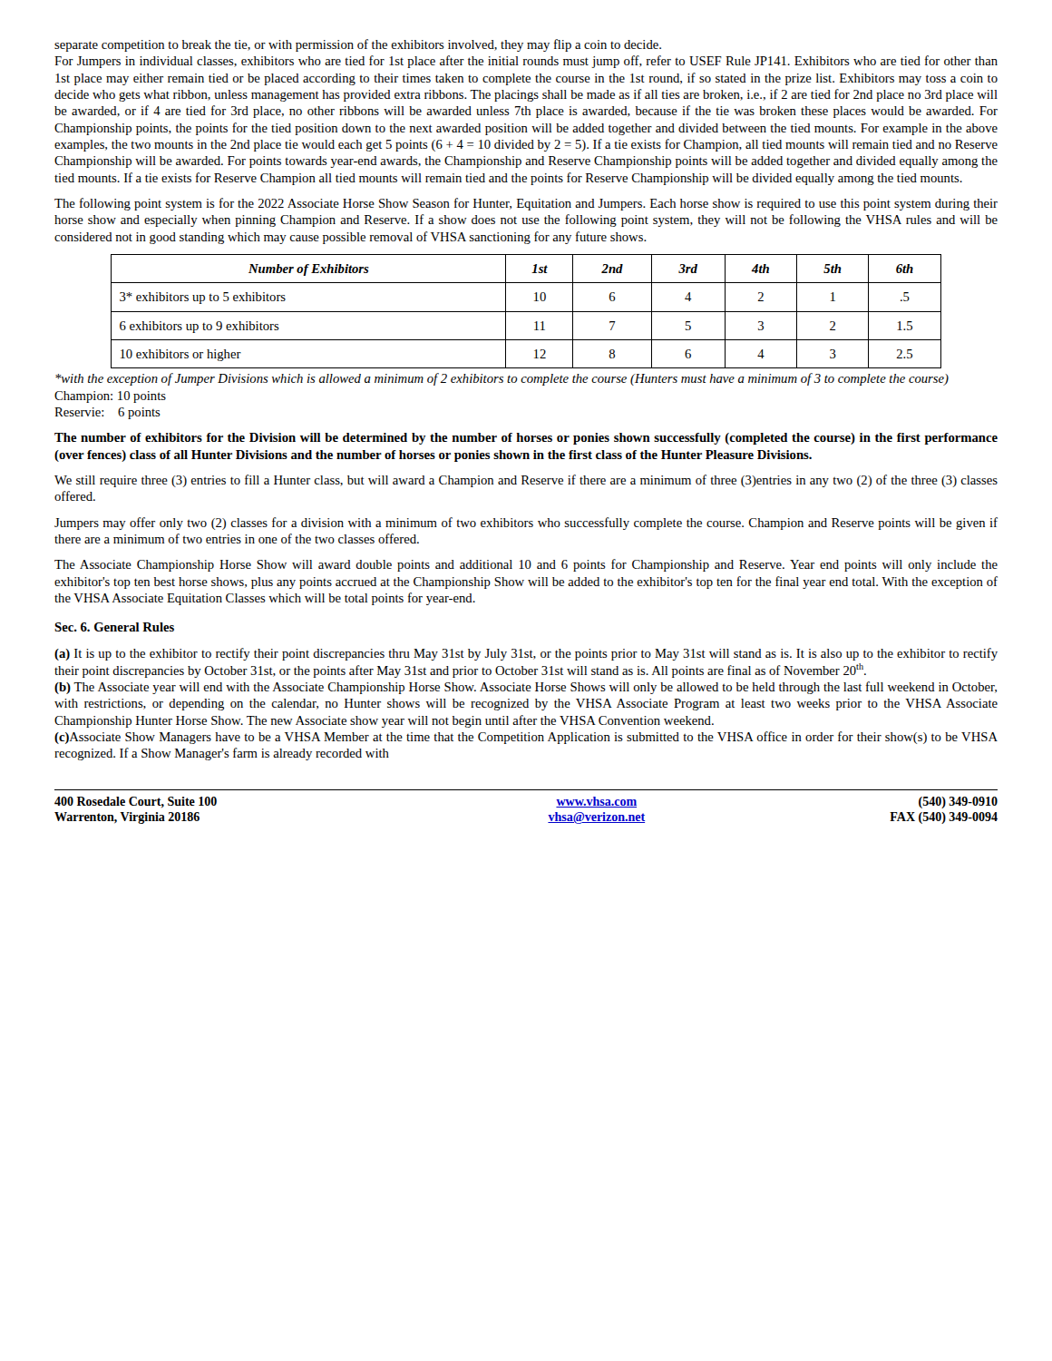separate competition to break the tie, or with permission of the exhibitors involved, they may flip a coin to decide.
For Jumpers in individual classes, exhibitors who are tied for 1st place after the initial rounds must jump off, refer to USEF Rule JP141. Exhibitors who are tied for other than 1st place may either remain tied or be placed according to their times taken to complete the course in the 1st round, if so stated in the prize list. Exhibitors may toss a coin to decide who gets what ribbon, unless management has provided extra ribbons. The placings shall be made as if all ties are broken, i.e., if 2 are tied for 2nd place no 3rd place will be awarded, or if 4 are tied for 3rd place, no other ribbons will be awarded unless 7th place is awarded, because if the tie was broken these places would be awarded. For Championship points, the points for the tied position down to the next awarded position will be added together and divided between the tied mounts. For example in the above examples, the two mounts in the 2nd place tie would each get 5 points (6 + 4 = 10 divided by 2 = 5). If a tie exists for Champion, all tied mounts will remain tied and no Reserve Championship will be awarded. For points towards year-end awards, the Championship and Reserve Championship points will be added together and divided equally among the tied mounts. If a tie exists for Reserve Champion all tied mounts will remain tied and the points for Reserve Championship will be divided equally among the tied mounts.
The following point system is for the 2022 Associate Horse Show Season for Hunter, Equitation and Jumpers. Each horse show is required to use this point system during their horse show and especially when pinning Champion and Reserve. If a show does not use the following point system, they will not be following the VHSA rules and will be considered not in good standing which may cause possible removal of VHSA sanctioning for any future shows.
| Number of Exhibitors | 1st | 2nd | 3rd | 4th | 5th | 6th |
| --- | --- | --- | --- | --- | --- | --- |
| 3* exhibitors up to 5 exhibitors | 10 | 6 | 4 | 2 | 1 | .5 |
| 6 exhibitors up to 9 exhibitors | 11 | 7 | 5 | 3 | 2 | 1.5 |
| 10 exhibitors or higher | 12 | 8 | 6 | 4 | 3 | 2.5 |
*with the exception of Jumper Divisions which is allowed a minimum of 2 exhibitors to complete the course (Hunters must have a minimum of 3 to complete the course)
Champion: 10 points
Reservie: 6 points
The number of exhibitors for the Division will be determined by the number of horses or ponies shown successfully (completed the course) in the first performance (over fences) class of all Hunter Divisions and the number of horses or ponies shown in the first class of the Hunter Pleasure Divisions.
We still require three (3) entries to fill a Hunter class, but will award a Champion and Reserve if there are a minimum of three (3)entries in any two (2) of the three (3) classes offered.
Jumpers may offer only two (2) classes for a division with a minimum of two exhibitors who successfully complete the course. Champion and Reserve points will be given if there are a minimum of two entries in one of the two classes offered.
The Associate Championship Horse Show will award double points and additional 10 and 6 points for Championship and Reserve. Year end points will only include the exhibitor's top ten best horse shows, plus any points accrued at the Championship Show will be added to the exhibitor's top ten for the final year end total. With the exception of the VHSA Associate Equitation Classes which will be total points for year-end.
Sec. 6. General Rules
(a) It is up to the exhibitor to rectify their point discrepancies thru May 31st by July 31st, or the points prior to May 31st will stand as is. It is also up to the exhibitor to rectify their point discrepancies by October 31st, or the points after May 31st and prior to October 31st will stand as is. All points are final as of November 20th.
(b) The Associate year will end with the Associate Championship Horse Show. Associate Horse Shows will only be allowed to be held through the last full weekend in October, with restrictions, or depending on the calendar, no Hunter shows will be recognized by the VHSA Associate Program at least two weeks prior to the VHSA Associate Championship Hunter Horse Show. The new Associate show year will not begin until after the VHSA Convention weekend.
(c) Associate Show Managers have to be a VHSA Member at the time that the Competition Application is submitted to the VHSA office in order for their show(s) to be VHSA recognized. If a Show Manager's farm is already recorded with
| 400 Rosedale Court, Suite 100 | www.vhsa.com | (540) 349-0910 |
| Warrenton, Virginia 20186 | vhsa@verizon.net | FAX (540) 349-0094 |